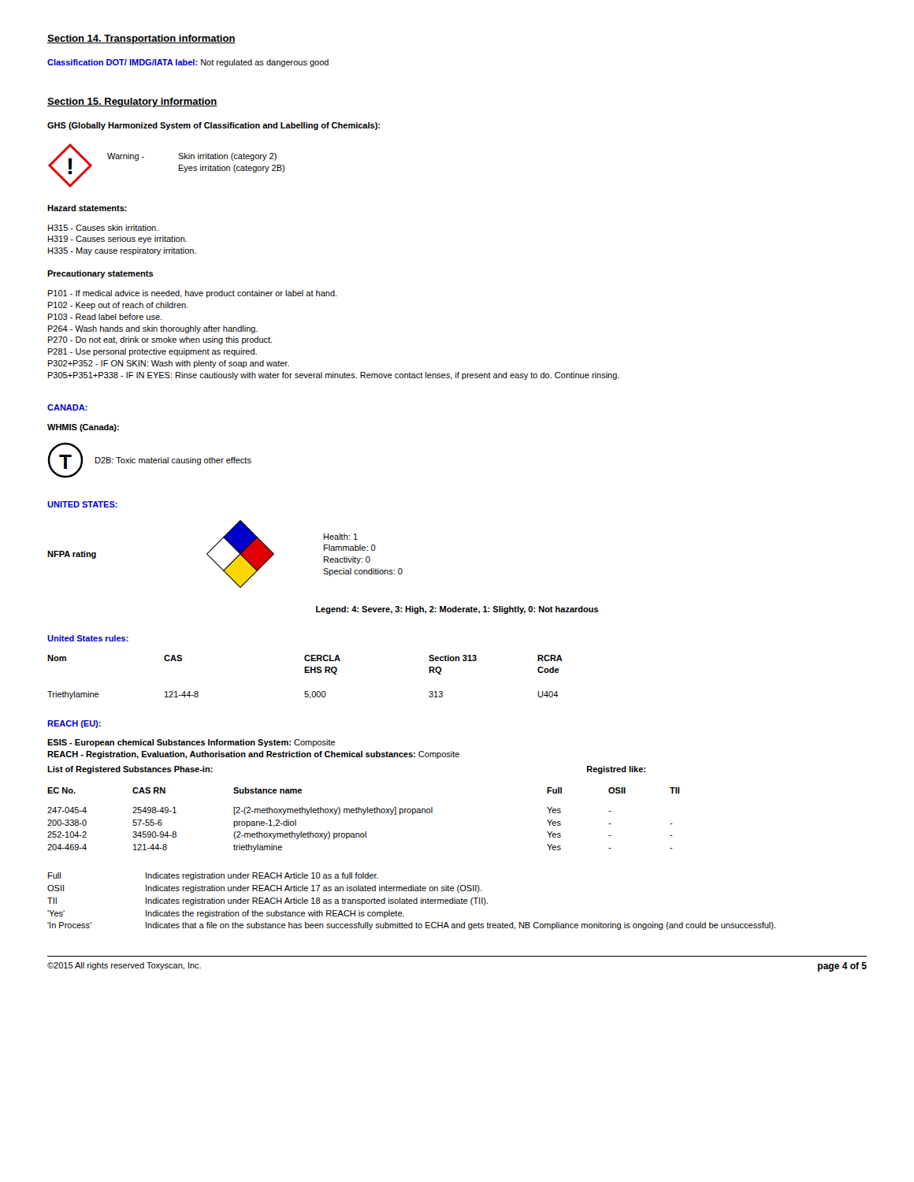Section 14. Transportation information
Classification DOT/ IMDG/IATA label: Not regulated as dangerous good
Section 15. Regulatory information
GHS (Globally Harmonized System of Classification and Labelling of Chemicals):
!
Warning -
Skin irritation (category 2)
Eyes irritation (category 2B)
Hazard statements:
H315 - Causes skin irritation.
H319 - Causes serious eye irritation.
H335 - May cause respiratory irritation.
Precautionary statements
P101 - If medical advice is needed, have product container or label at hand.
P102 - Keep out of reach of children.
P103 - Read label before use.
P264 - Wash hands and skin thoroughly after handling.
P270 - Do not eat, drink or smoke when using this product.
P281 - Use personal protective equipment as required.
P302+P352 - IF ON SKIN: Wash with plenty of soap and water.
P305+P351+P338 - IF IN EYES: Rinse cautiously with water for several minutes. Remove contact lenses, if present and easy to do. Continue rinsing.
CANADA:
WHMIS (Canada):
T
D2B: Toxic material causing other effects
UNITED STATES:
NFPA rating
Health: 1
Flammable: 0
Reactivity: 0
Special conditions: 0
Legend: 4: Severe, 3: High, 2: Moderate, 1: Slightly, 0: Not hazardous
United States rules:
| Nom | CAS | CERCLA EHS RQ | Section 313 RQ | RCRA Code |
| --- | --- | --- | --- | --- |
| Triethylamine | 121-44-8 | 5,000 | 313 | U404 |
REACH (EU):
ESIS - European chemical Substances Information System: Composite
REACH - Registration, Evaluation, Authorisation and Restriction of Chemical substances: Composite
List of Registered Substances Phase-in: Registred like:
| EC No. | CAS RN | Substance name | Full | OSII | TII |
| --- | --- | --- | --- | --- | --- |
| 247-045-4 | 25498-49-1 | [2-(2-methoxymethylethoxy) methylethoxy] propanol | Yes | - | |
| 200-338-0 | 57-55-6 | propane-1,2-diol | Yes | - | - |
| 252-104-2 | 34590-94-8 | (2-methoxymethylethoxy) propanol | Yes | - | - |
| 204-469-4 | 121-44-8 | triethylamine | Yes | - | - |
| Full | Indicates registration under REACH Article 10 as a full folder. |
| OSII | Indicates registration under REACH Article 17 as an isolated intermediate on site (OSII). |
| TII | Indicates registration under REACH Article 18 as a transported isolated intermediate (TII). |
| 'Yes' | Indicates the registration of the substance with REACH is complete. |
| 'In Process' | Indicates that a file on the substance has been successfully submitted to ECHA and gets treated, NB Compliance monitoring is ongoing (and could be unsuccessful). |
©2015 All rights reserved Toxyscan, Inc. page 4 of 5